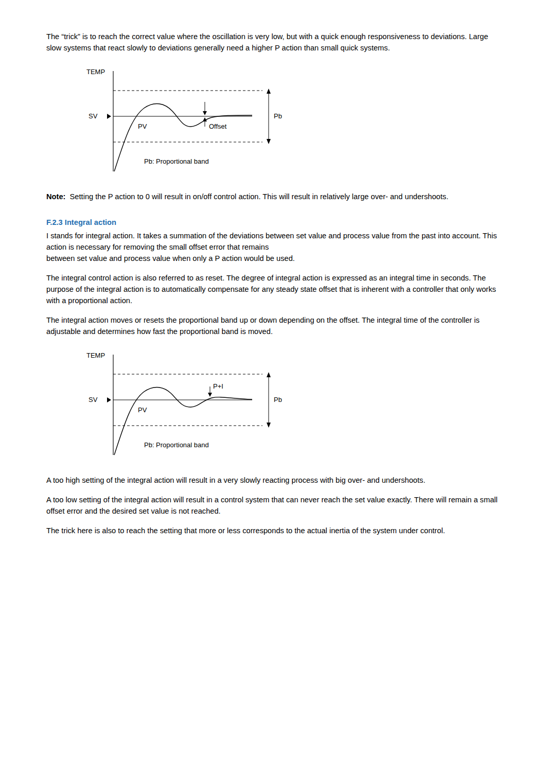The “trick” is to reach the correct value where the oscillation is very low, but with a quick enough responsiveness to deviations. Large slow systems that react slowly to deviations generally need a higher P action than small quick systems.
TEMP SV PV Offset Pb Pb: Proportional band
Note: Setting the P action to 0 will result in on/off control action. This will result in relatively large over- and undershoots.
F.2.3 Integral action
I stands for integral action. It takes a summation of the deviations between set value and process value from the past into account. This action is necessary for removing the small offset error that remains
between set value and process value when only a P action would be used.
The integral control action is also referred to as reset. The degree of integral action is expressed as an integral time in seconds. The purpose of the integral action is to automatically compensate for any steady state offset that is inherent with a controller that only works with a proportional action.
The integral action moves or resets the proportional band up or down depending on the offset. The integral time of the controller is adjustable and determines how fast the proportional band is moved.
TEMP SV PV P+I Pb Pb: Proportional band
A too high setting of the integral action will result in a very slowly reacting process with big over- and undershoots.
A too low setting of the integral action will result in a control system that can never reach the set value exactly. There will remain a small offset error and the desired set value is not reached.
The trick here is also to reach the setting that more or less corresponds to the actual inertia of the system under control.